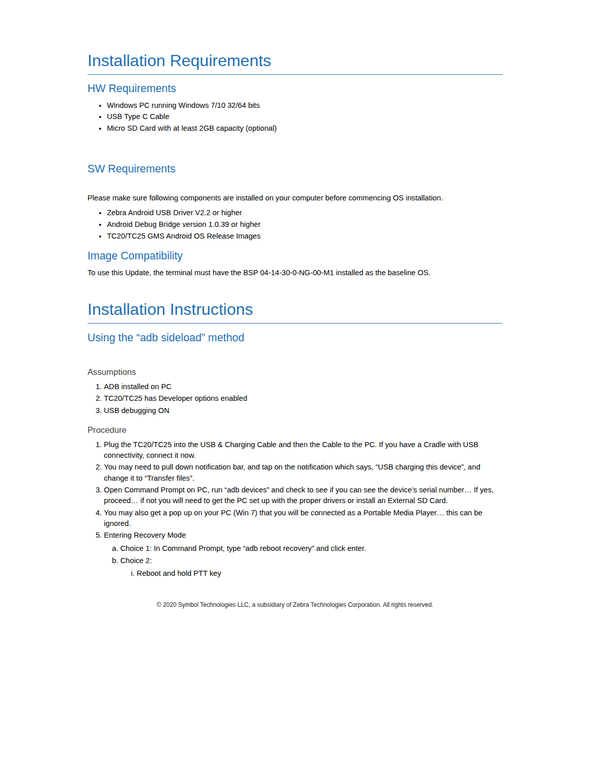Installation Requirements
HW Requirements
Windows PC running Windows 7/10 32/64 bits
USB Type C Cable
Micro SD Card with at least 2GB capacity (optional)
SW Requirements
Please make sure following components are installed on your computer before commencing OS installation.
Zebra Android USB Driver V2.2 or higher
Android Debug Bridge version 1.0.39 or higher
TC20/TC25 GMS Android OS Release Images
Image Compatibility
To use this Update, the terminal must have the BSP 04-14-30-0-NG-00-M1 installed as the baseline OS.
Installation Instructions
Using the “adb sideload” method
Assumptions
ADB installed on PC
TC20/TC25 has Developer options enabled
USB debugging ON
Procedure
Plug the TC20/TC25 into the USB & Charging Cable and then the Cable to the PC. If you have a Cradle with USB connectivity, connect it now.
You may need to pull down notification bar, and tap on the notification which says, “USB charging this device”, and change it to “Transfer files”.
Open Command Prompt on PC, run “adb devices” and check to see if you can see the device’s serial number… If yes, proceed… if not you will need to get the PC set up with the proper drivers or install an External SD Card.
You may also get a pop up on your PC (Win 7) that you will be connected as a Portable Media Player… this can be ignored.
Entering Recovery Mode
Choice 1: In Command Prompt, type “adb reboot recovery” and click enter.
Choice 2:
Reboot and hold PTT key
© 2020 Symbol Technologies LLC, a subsidiary of Zebra Technologies Corporation. All rights reserved.